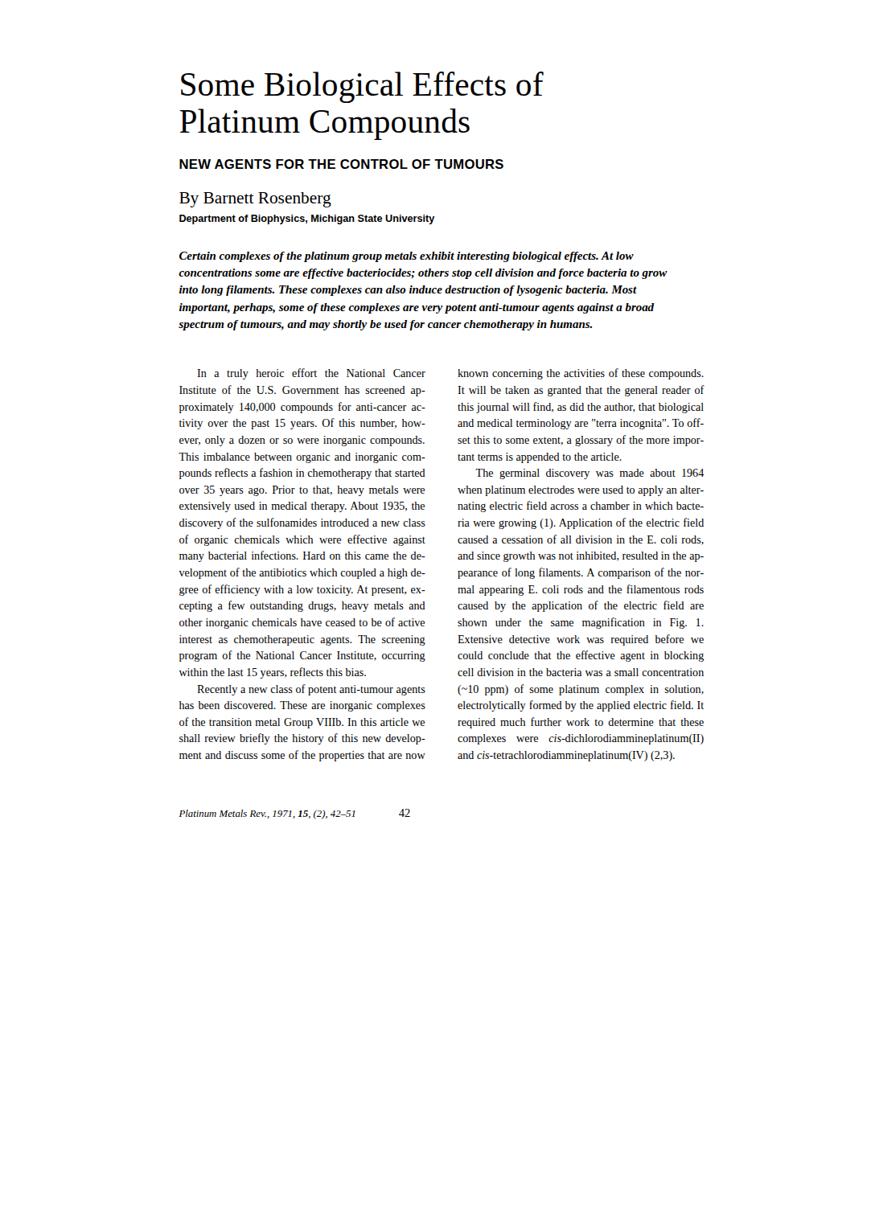Some Biological Effects of
Platinum Compounds
NEW AGENTS FOR THE CONTROL OF TUMOURS
By Barnett Rosenberg
Department of Biophysics, Michigan State University
Certain complexes of the platinum group metals exhibit interesting biological effects. At low concentrations some are effective bacteriocides; others stop cell division and force bacteria to grow into long filaments. These complexes can also induce destruction of lysogenic bacteria. Most important, perhaps, some of these complexes are very potent anti-tumour agents against a broad spectrum of tumours, and may shortly be used for cancer chemotherapy in humans.
In a truly heroic effort the National Cancer Institute of the U.S. Government has screened approximately 140,000 compounds for anti-cancer activity over the past 15 years. Of this number, however, only a dozen or so were inorganic compounds. This imbalance between organic and inorganic compounds reflects a fashion in chemotherapy that started over 35 years ago. Prior to that, heavy metals were extensively used in medical therapy. About 1935, the discovery of the sulfonamides introduced a new class of organic chemicals which were effective against many bacterial infections. Hard on this came the development of the antibiotics which coupled a high degree of efficiency with a low toxicity. At present, excepting a few outstanding drugs, heavy metals and other inorganic chemicals have ceased to be of active interest as chemotherapeutic agents. The screening program of the National Cancer Institute, occurring within the last 15 years, reflects this bias.
Recently a new class of potent anti-tumour agents has been discovered. These are inorganic complexes of the transition metal Group VIIIb. In this article we shall review briefly the history of this new development and discuss some of the properties that are now known concerning the activities of these compounds. It will be taken as granted that the general reader of this journal will find, as did the author, that biological and medical terminology are "terra incognita". To offset this to some extent, a glossary of the more important terms is appended to the article.
The germinal discovery was made about 1964 when platinum electrodes were used to apply an alternating electric field across a chamber in which bacteria were growing (1). Application of the electric field caused a cessation of all division in the E. coli rods, and since growth was not inhibited, resulted in the appearance of long filaments. A comparison of the normal appearing E. coli rods and the filamentous rods caused by the application of the electric field are shown under the same magnification in Fig. 1. Extensive detective work was required before we could conclude that the effective agent in blocking cell division in the bacteria was a small concentration (~10 ppm) of some platinum complex in solution, electrolytically formed by the applied electric field. It required much further work to determine that these complexes were cis-dichlorodiammineplatinum(II) and cis-tetrachlorodiammineplatinum(IV) (2,3).
Platinum Metals Rev., 1971, 15, (2), 42–51 42